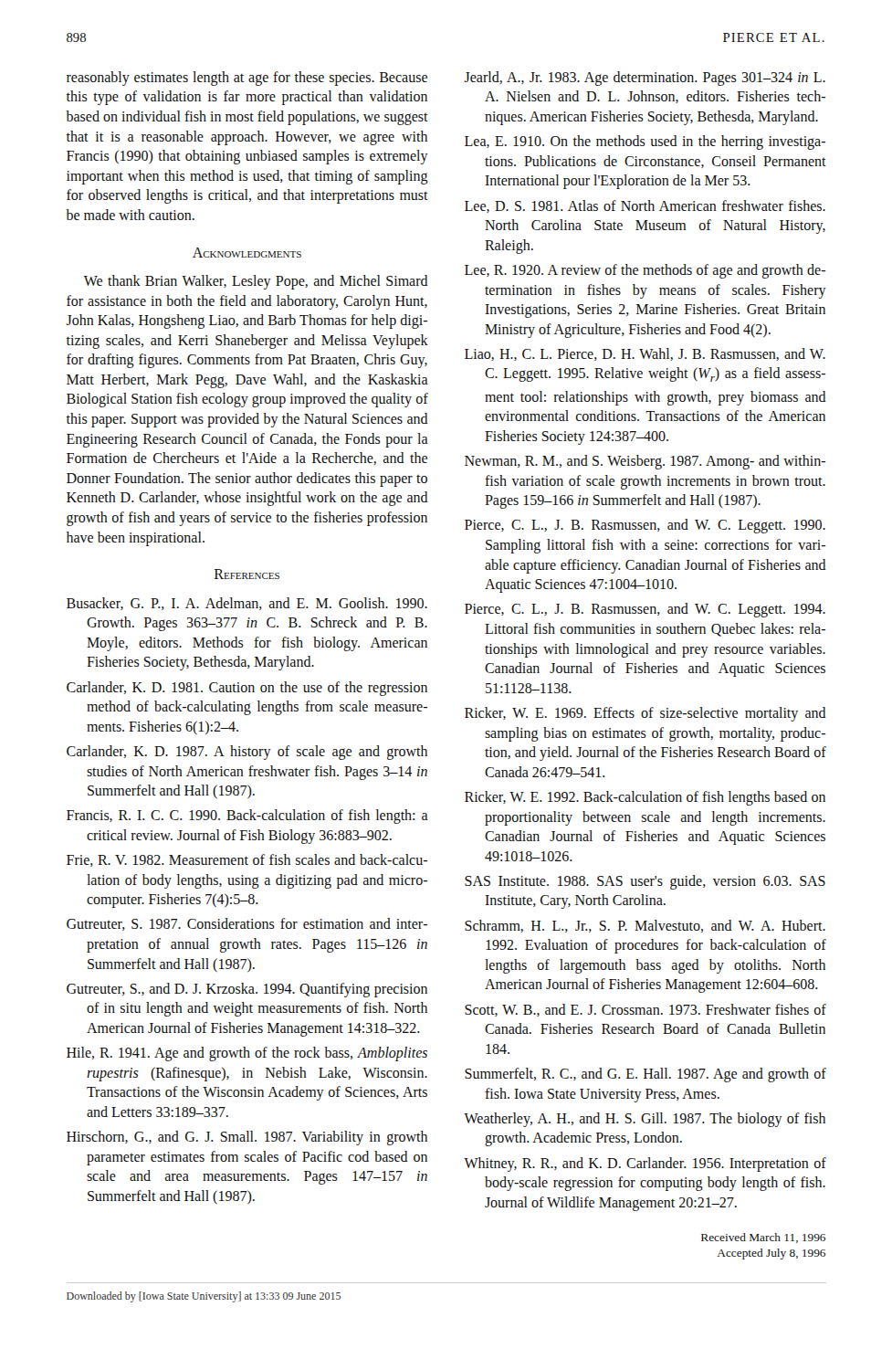898 PIERCE ET AL.
reasonably estimates length at age for these species. Because this type of validation is far more practical than validation based on individual fish in most field populations, we suggest that it is a reasonable approach. However, we agree with Francis (1990) that obtaining unbiased samples is extremely important when this method is used, that timing of sampling for observed lengths is critical, and that interpretations must be made with caution.
Acknowledgments
We thank Brian Walker, Lesley Pope, and Michel Simard for assistance in both the field and laboratory, Carolyn Hunt, John Kalas, Hongsheng Liao, and Barb Thomas for help digitizing scales, and Kerri Shaneberger and Melissa Veylupek for drafting figures. Comments from Pat Braaten, Chris Guy, Matt Herbert, Mark Pegg, Dave Wahl, and the Kaskaskia Biological Station fish ecology group improved the quality of this paper. Support was provided by the Natural Sciences and Engineering Research Council of Canada, the Fonds pour la Formation de Chercheurs et l'Aide a la Recherche, and the Donner Foundation. The senior author dedicates this paper to Kenneth D. Carlander, whose insightful work on the age and growth of fish and years of service to the fisheries profession have been inspirational.
References
Busacker, G. P., I. A. Adelman, and E. M. Goolish. 1990. Growth. Pages 363–377 in C. B. Schreck and P. B. Moyle, editors. Methods for fish biology. American Fisheries Society, Bethesda, Maryland.
Carlander, K. D. 1981. Caution on the use of the regression method of back-calculating lengths from scale measurements. Fisheries 6(1):2–4.
Carlander, K. D. 1987. A history of scale age and growth studies of North American freshwater fish. Pages 3–14 in Summerfelt and Hall (1987).
Francis, R. I. C. C. 1990. Back-calculation of fish length: a critical review. Journal of Fish Biology 36:883–902.
Frie, R. V. 1982. Measurement of fish scales and back-calculation of body lengths, using a digitizing pad and microcomputer. Fisheries 7(4):5–8.
Gutreuter, S. 1987. Considerations for estimation and interpretation of annual growth rates. Pages 115–126 in Summerfelt and Hall (1987).
Gutreuter, S., and D. J. Krzoska. 1994. Quantifying precision of in situ length and weight measurements of fish. North American Journal of Fisheries Management 14:318–322.
Hile, R. 1941. Age and growth of the rock bass, Ambloplites rupestris (Rafinesque), in Nebish Lake, Wisconsin. Transactions of the Wisconsin Academy of Sciences, Arts and Letters 33:189–337.
Hirschorn, G., and G. J. Small. 1987. Variability in growth parameter estimates from scales of Pacific cod based on scale and area measurements. Pages 147–157 in Summerfelt and Hall (1987).
Jearld, A., Jr. 1983. Age determination. Pages 301–324 in L. A. Nielsen and D. L. Johnson, editors. Fisheries techniques. American Fisheries Society, Bethesda, Maryland.
Lea, E. 1910. On the methods used in the herring investigations. Publications de Circonstance, Conseil Permanent International pour l'Exploration de la Mer 53.
Lee, D. S. 1981. Atlas of North American freshwater fishes. North Carolina State Museum of Natural History, Raleigh.
Lee, R. 1920. A review of the methods of age and growth determination in fishes by means of scales. Fishery Investigations, Series 2, Marine Fisheries. Great Britain Ministry of Agriculture, Fisheries and Food 4(2).
Liao, H., C. L. Pierce, D. H. Wahl, J. B. Rasmussen, and W. C. Leggett. 1995. Relative weight (Wr) as a field assessment tool: relationships with growth, prey biomass and environmental conditions. Transactions of the American Fisheries Society 124:387–400.
Newman, R. M., and S. Weisberg. 1987. Among- and within-fish variation of scale growth increments in brown trout. Pages 159–166 in Summerfelt and Hall (1987).
Pierce, C. L., J. B. Rasmussen, and W. C. Leggett. 1990. Sampling littoral fish with a seine: corrections for variable capture efficiency. Canadian Journal of Fisheries and Aquatic Sciences 47:1004–1010.
Pierce, C. L., J. B. Rasmussen, and W. C. Leggett. 1994. Littoral fish communities in southern Quebec lakes: relationships with limnological and prey resource variables. Canadian Journal of Fisheries and Aquatic Sciences 51:1128–1138.
Ricker, W. E. 1969. Effects of size-selective mortality and sampling bias on estimates of growth, mortality, production, and yield. Journal of the Fisheries Research Board of Canada 26:479–541.
Ricker, W. E. 1992. Back-calculation of fish lengths based on proportionality between scale and length increments. Canadian Journal of Fisheries and Aquatic Sciences 49:1018–1026.
SAS Institute. 1988. SAS user's guide, version 6.03. SAS Institute, Cary, North Carolina.
Schramm, H. L., Jr., S. P. Malvestuto, and W. A. Hubert. 1992. Evaluation of procedures for back-calculation of lengths of largemouth bass aged by otoliths. North American Journal of Fisheries Management 12:604–608.
Scott, W. B., and E. J. Crossman. 1973. Freshwater fishes of Canada. Fisheries Research Board of Canada Bulletin 184.
Summerfelt, R. C., and G. E. Hall. 1987. Age and growth of fish. Iowa State University Press, Ames.
Weatherley, A. H., and H. S. Gill. 1987. The biology of fish growth. Academic Press, London.
Whitney, R. R., and K. D. Carlander. 1956. Interpretation of body-scale regression for computing body length of fish. Journal of Wildlife Management 20:21–27.
Received March 11, 1996
Accepted July 8, 1996
Downloaded by [Iowa State University] at 13:33 09 June 2015